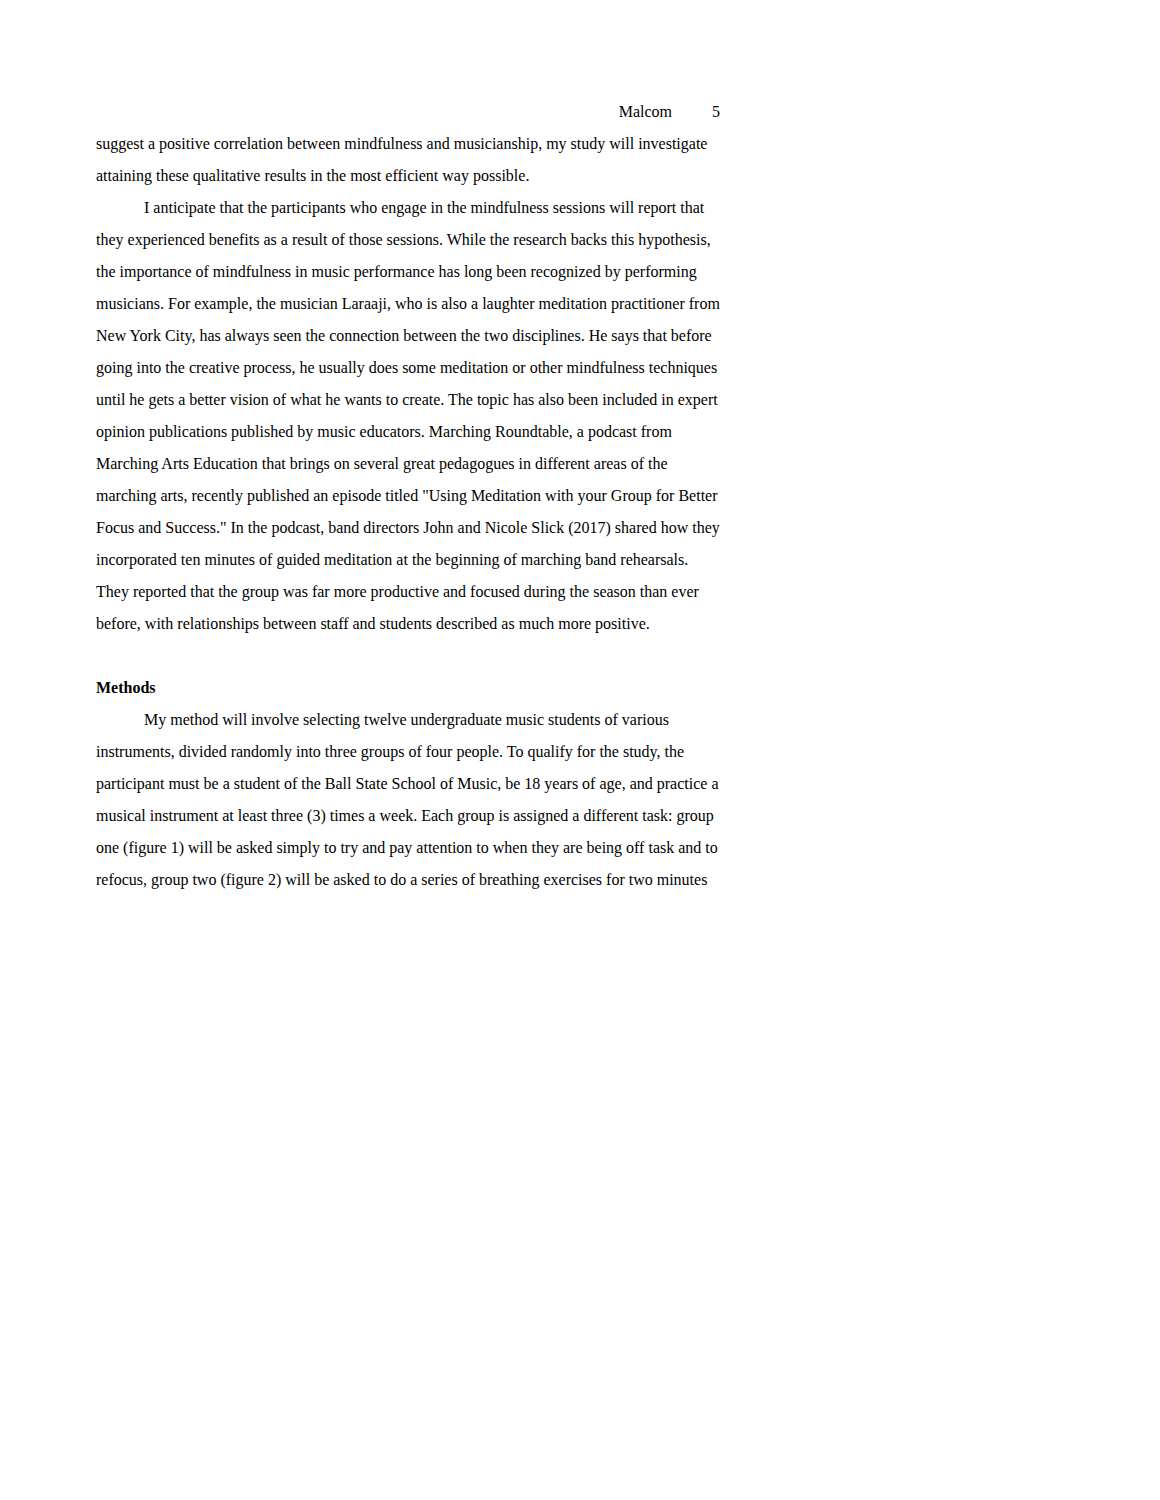Malcom 5
suggest a positive correlation between mindfulness and musicianship, my study will investigate attaining these qualitative results in the most efficient way possible.
I anticipate that the participants who engage in the mindfulness sessions will report that they experienced benefits as a result of those sessions. While the research backs this hypothesis, the importance of mindfulness in music performance has long been recognized by performing musicians. For example, the musician Laraaji, who is also a laughter meditation practitioner from New York City, has always seen the connection between the two disciplines. He says that before going into the creative process, he usually does some meditation or other mindfulness techniques until he gets a better vision of what he wants to create. The topic has also been included in expert opinion publications published by music educators. Marching Roundtable, a podcast from Marching Arts Education that brings on several great pedagogues in different areas of the marching arts, recently published an episode titled "Using Meditation with your Group for Better Focus and Success." In the podcast, band directors John and Nicole Slick (2017) shared how they incorporated ten minutes of guided meditation at the beginning of marching band rehearsals. They reported that the group was far more productive and focused during the season than ever before, with relationships between staff and students described as much more positive.
Methods
My method will involve selecting twelve undergraduate music students of various instruments, divided randomly into three groups of four people. To qualify for the study, the participant must be a student of the Ball State School of Music, be 18 years of age, and practice a musical instrument at least three (3) times a week. Each group is assigned a different task: group one (figure 1) will be asked simply to try and pay attention to when they are being off task and to refocus, group two (figure 2) will be asked to do a series of breathing exercises for two minutes